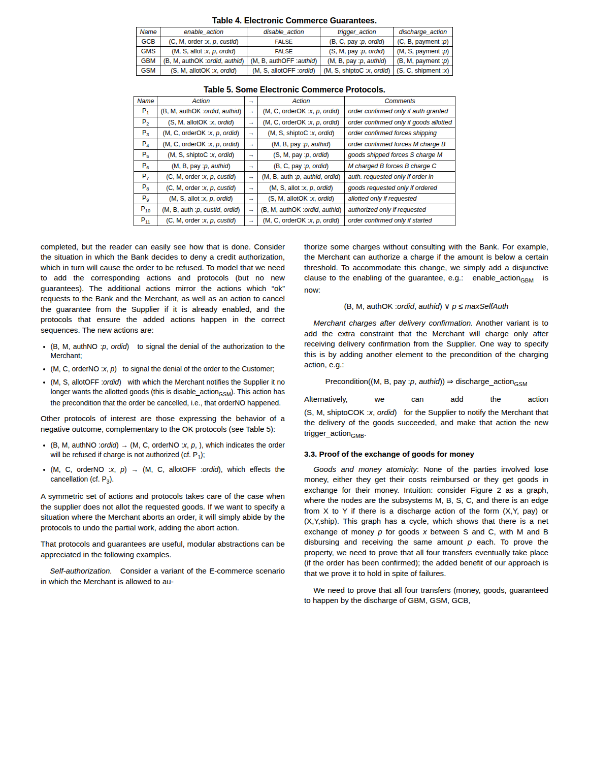Table 4. Electronic Commerce Guarantees.
| Name | enable_action | disable_action | trigger_action | discharge_action |
| --- | --- | --- | --- | --- |
| GCB | (C, M, order : x , p , custid ) | FALSE | (B, C, pay : p , ordid ) | (C, B, payment : p ) |
| GMS | (M, S, allot : x , p , ordid ) | FALSE | (S, M, pay : p , ordid ) | (M, S, payment : p ) |
| GBM | (B, M, authOK : ordid , authid ) | (M, B, authOFF : authid ) | (M, B, pay : p , authid ) | (B, M, payment : p ) |
| GSM | (S, M, allotOK : x , ordid ) | (M, S, allotOFF : ordid ) | (M, S, shiptoC : x , ordid ) | (S, C, shipment : x ) |
Table 5. Some Electronic Commerce Protocols.
| Name | Action | → | Action | Comments |
| --- | --- | --- | --- | --- |
| P 1 | (B, M, authOK : ordid , authid ) | → | (M, C, orderOK : x , p , ordid ) | order confirmed only if auth granted |
| P 2 | (S, M, allotOK : x , ordid ) | → | (M, C, orderOK : x , p , ordid ) | order confirmed only if goods allotted |
| P 3 | (M, C, orderOK : x , p , ordid ) | → | (M, S, shiptoC : x , ordid ) | order confirmed forces shipping |
| P 4 | (M, C, orderOK : x , p , ordid ) | → | (M, B, pay : p , authid ) | order confirmed forces M charge B |
| P 5 | (M, S, shiptoC : x , ordid ) | → | (S, M, pay : p , ordid ) | goods shipped forces S charge M |
| P 6 | (M, B, pay : p , authid ) | → | (B, C, pay : p , ordid ) | M charged B forces B charge C |
| P 7 | (C, M, order : x , p , custid ) | → | (M, B, auth : p , authid , ordid ) | auth. requested only if order in |
| P 8 | (C, M, order : x , p , custid ) | → | (M, S, allot : x , p , ordid ) | goods requested only if ordered |
| P 9 | (M, S, allot : x , p , ordid ) | → | (S, M, allotOK : x , ordid ) | allotted only if requested |
| P 10 | (M, B, auth : p , custid , ordid ) | → | (B, M, authOK : ordid , authid ) | authorized only if requested |
| P 11 | (C, M, order : x , p , custid ) | → | (M, C, orderOK : x , p , ordid ) | order confirmed only if started |
completed, but the reader can easily see how that is done. Consider the situation in which the Bank decides to deny a credit authorization, which in turn will cause the order to be refused. To model that we need to add the corresponding actions and protocols (but no new guarantees). The additional actions mirror the actions which “ok” requests to the Bank and the Merchant, as well as an action to cancel the guarantee from the Supplier if it is already enabled, and the protocols that ensure the added actions happen in the correct sequences. The new actions are:
(B, M, authNO :p, ordid) to signal the denial of the authorization to the Merchant;
(M, C, orderNO :x, p) to signal the denial of the order to the Customer;
(M, S, allotOFF :ordid) with which the Merchant notifies the Supplier it no longer wants the allotted goods (this is disable_actionGSM). This action has the precondition that the order be cancelled, i.e., that orderNO happened.
Other protocols of interest are those expressing the behavior of a negative outcome, complementary to the OK protocols (see Table 5):
(B, M, authNO :ordid) → (M, C, orderNO :x, p, ), which indicates the order will be refused if charge is not authorized (cf. P1);
(M, C, orderNO :x, p) → (M, C, allotOFF :ordid), which effects the cancellation (cf. P3).
A symmetric set of actions and protocols takes care of the case when the supplier does not allot the requested goods. If we want to specify a situation where the Merchant aborts an order, it will simply abide by the protocols to undo the partial work, adding the abort action.
That protocols and guarantees are useful, modular abstractions can be appreciated in the following examples.
Self-authorization. Consider a variant of the E-commerce scenario in which the Merchant is allowed to au-
thorize some charges without consulting with the Bank. For example, the Merchant can authorize a charge if the amount is below a certain threshold. To accommodate this change, we simply add a disjunctive clause to the enabling of the guarantee, e.g.: enable_actionGBM is now:
(B, M, authOK :ordid, authid) ∨ p ≤ maxSelfAuth
Merchant charges after delivery confirmation. Another variant is to add the extra constraint that the Merchant will charge only after receiving delivery confirmation from the Supplier. One way to specify this is by adding another element to the precondition of the charging action, e.g.:
Precondition((M, B, pay :p, authid)) ⇒ discharge_actionGSM
Alternatively, we can add the action
(S, M, shiptoCOK :x, ordid) for the Supplier to notify the Merchant that the delivery of the goods succeeded, and make that action the new trigger_actionGMB.
3.3. Proof of the exchange of goods for money
Goods and money atomicity: None of the parties involved lose money, either they get their costs reimbursed or they get goods in exchange for their money. Intuition: consider Figure 2 as a graph, where the nodes are the subsystems M, B, S, C, and there is an edge from X to Y if there is a discharge action of the form (X,Y, pay) or (X,Y,ship). This graph has a cycle, which shows that there is a net exchange of money p for goods x between S and C, with M and B disbursing and receiving the same amount p each. To prove the property, we need to prove that all four transfers eventually take place (if the order has been confirmed); the added benefit of our approach is that we prove it to hold in spite of failures.
We need to prove that all four transfers (money, goods, guaranteed to happen by the discharge of GBM, GSM, GCB,